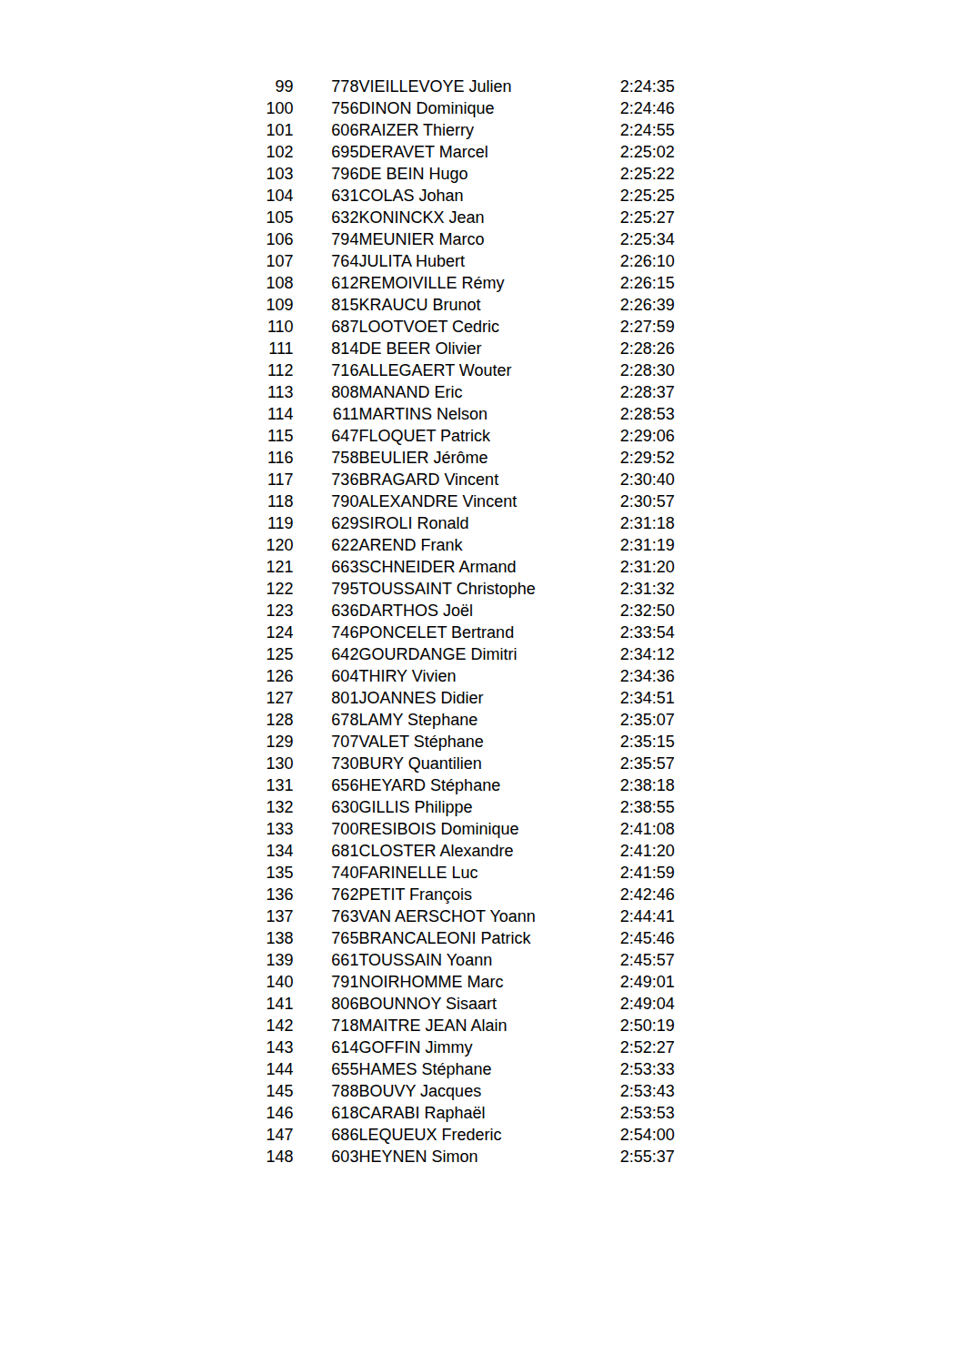| 99 | 778 | VIEILLEVOYE Julien | 2:24:35 |
| 100 | 756 | DINON Dominique | 2:24:46 |
| 101 | 606 | RAIZER Thierry | 2:24:55 |
| 102 | 695 | DERAVET Marcel | 2:25:02 |
| 103 | 796 | DE BEIN Hugo | 2:25:22 |
| 104 | 631 | COLAS Johan | 2:25:25 |
| 105 | 632 | KONINCKX Jean | 2:25:27 |
| 106 | 794 | MEUNIER Marco | 2:25:34 |
| 107 | 764 | JULITA Hubert | 2:26:10 |
| 108 | 612 | REMOIVILLE Rémy | 2:26:15 |
| 109 | 815 | KRAUCU Brunot | 2:26:39 |
| 110 | 687 | LOOTVOET Cedric | 2:27:59 |
| 111 | 814 | DE BEER Olivier | 2:28:26 |
| 112 | 716 | ALLEGAERT Wouter | 2:28:30 |
| 113 | 808 | MANAND Eric | 2:28:37 |
| 114 | 611 | MARTINS Nelson | 2:28:53 |
| 115 | 647 | FLOQUET Patrick | 2:29:06 |
| 116 | 758 | BEULIER Jérôme | 2:29:52 |
| 117 | 736 | BRAGARD Vincent | 2:30:40 |
| 118 | 790 | ALEXANDRE Vincent | 2:30:57 |
| 119 | 629 | SIROLI Ronald | 2:31:18 |
| 120 | 622 | AREND Frank | 2:31:19 |
| 121 | 663 | SCHNEIDER Armand | 2:31:20 |
| 122 | 795 | TOUSSAINT Christophe | 2:31:32 |
| 123 | 636 | DARTHOS Joël | 2:32:50 |
| 124 | 746 | PONCELET Bertrand | 2:33:54 |
| 125 | 642 | GOURDANGE Dimitri | 2:34:12 |
| 126 | 604 | THIRY Vivien | 2:34:36 |
| 127 | 801 | JOANNES Didier | 2:34:51 |
| 128 | 678 | LAMY Stephane | 2:35:07 |
| 129 | 707 | VALET Stéphane | 2:35:15 |
| 130 | 730 | BURY Quantilien | 2:35:57 |
| 131 | 656 | HEYARD Stéphane | 2:38:18 |
| 132 | 630 | GILLIS Philippe | 2:38:55 |
| 133 | 700 | RESIBOIS Dominique | 2:41:08 |
| 134 | 681 | CLOSTER Alexandre | 2:41:20 |
| 135 | 740 | FARINELLE Luc | 2:41:59 |
| 136 | 762 | PETIT François | 2:42:46 |
| 137 | 763 | VAN AERSCHOT Yoann | 2:44:41 |
| 138 | 765 | BRANCALEONI Patrick | 2:45:46 |
| 139 | 661 | TOUSSAIN Yoann | 2:45:57 |
| 140 | 791 | NOIRHOMME Marc | 2:49:01 |
| 141 | 806 | BOUNNOY Sisaart | 2:49:04 |
| 142 | 718 | MAITRE JEAN Alain | 2:50:19 |
| 143 | 614 | GOFFIN Jimmy | 2:52:27 |
| 144 | 655 | HAMES Stéphane | 2:53:33 |
| 145 | 788 | BOUVY Jacques | 2:53:43 |
| 146 | 618 | CARABI Raphaël | 2:53:53 |
| 147 | 686 | LEQUEUX Frederic | 2:54:00 |
| 148 | 603 | HEYNEN Simon | 2:55:37 |